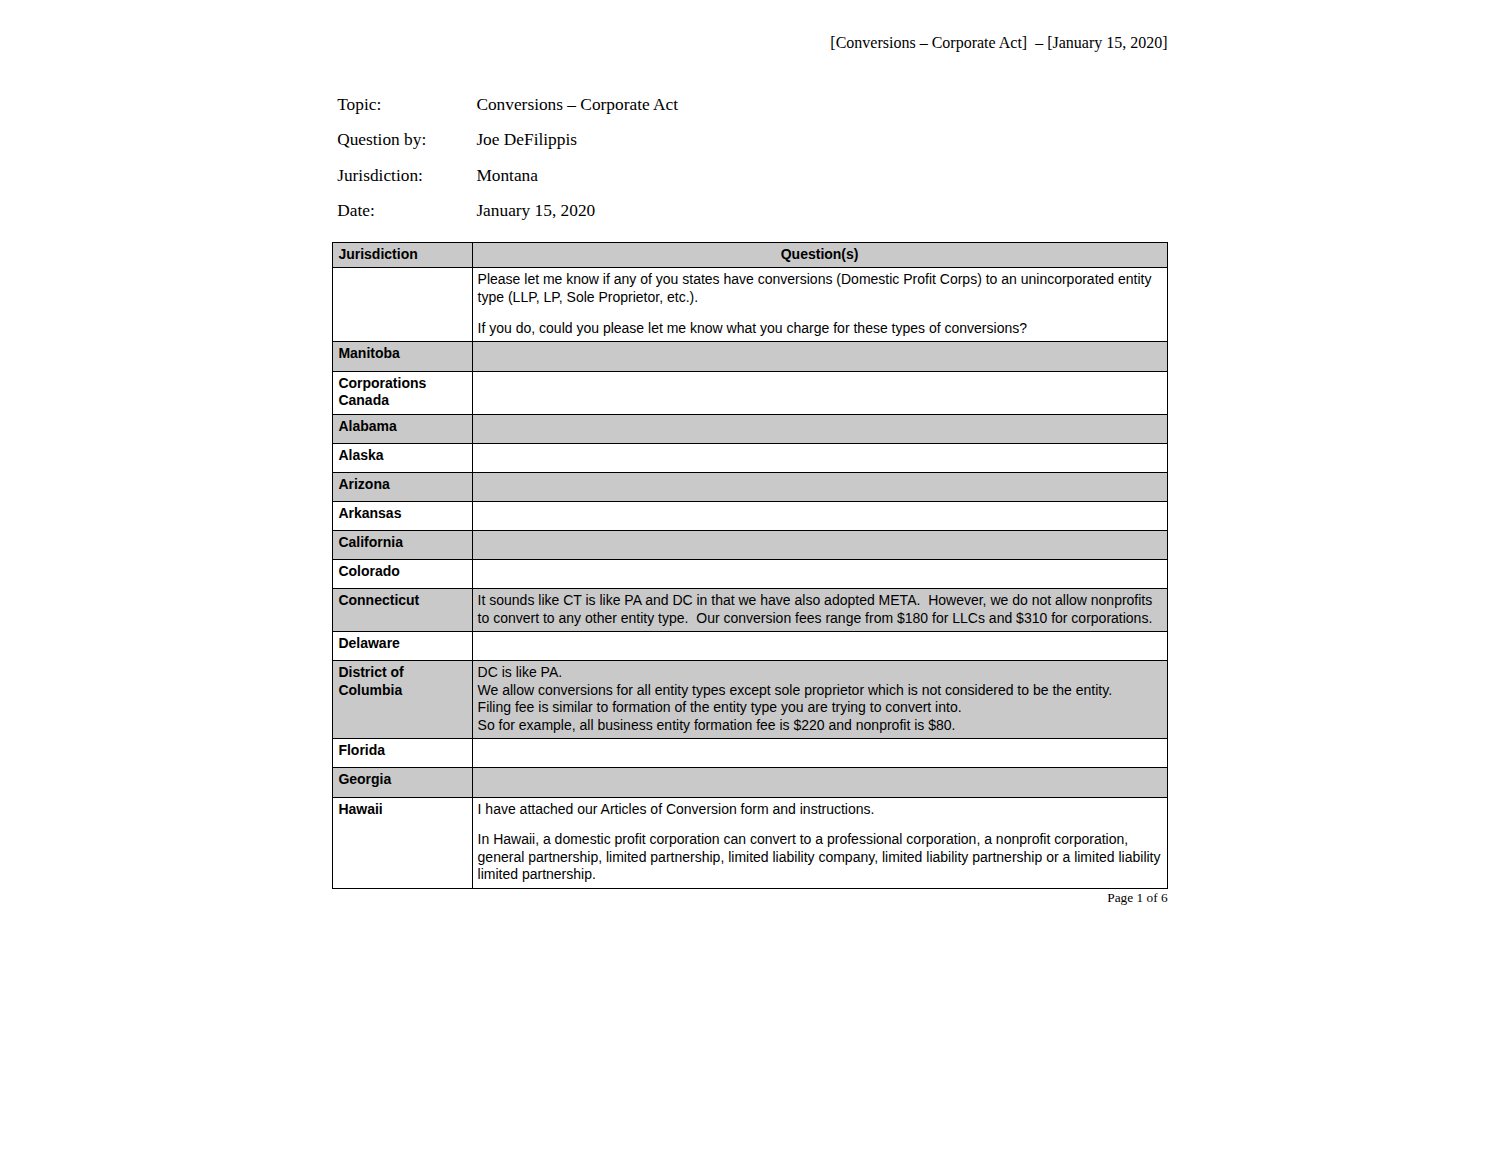[Conversions – Corporate Act] – [January 15, 2020]
Topic:
Conversions – Corporate Act
Question by:
Joe DeFilippis
Jurisdiction:
Montana
Date:
January 15, 2020
| Jurisdiction | Question(s) |
| --- | --- |
| | Please let me know if any of you states have conversions (Domestic Profit Corps) to an unincorporated entity type (LLP, LP, Sole Proprietor, etc.). If you do, could you please let me know what you charge for these types of conversions? |
| Manitoba | |
| Corporations Canada | |
| Alabama | |
| Alaska | |
| Arizona | |
| Arkansas | |
| California | |
| Colorado | |
| Connecticut | It sounds like CT is like PA and DC in that we have also adopted META. However, we do not allow nonprofits to convert to any other entity type. Our conversion fees range from $180 for LLCs and $310 for corporations. |
| Delaware | |
| District of Columbia | DC is like PA. We allow conversions for all entity types except sole proprietor which is not considered to be the entity. Filing fee is similar to formation of the entity type you are trying to convert into. So for example, all business entity formation fee is $220 and nonprofit is $80. |
| Florida | |
| Georgia | |
| Hawaii | I have attached our Articles of Conversion form and instructions. In Hawaii, a domestic profit corporation can convert to a professional corporation, a nonprofit corporation, general partnership, limited partnership, limited liability company, limited liability partnership or a limited liability limited partnership. |
Page 1 of 6